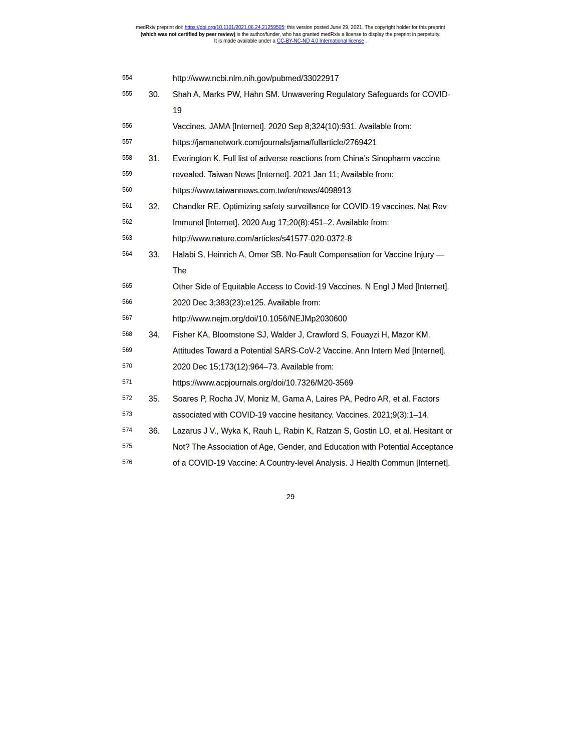medRxiv preprint doi: https://doi.org/10.1101/2021.06.24.21259505; this version posted June 29, 2021. The copyright holder for this preprint
(which was not certified by peer review) is the author/funder, who has granted medRxiv a license to display the preprint in perpetuity.
It is made available under a CC-BY-NC-ND 4.0 International license .
554
http://www.ncbi.nlm.nih.gov/pubmed/33022917
555
30.
Shah A, Marks PW, Hahn SM. Unwavering Regulatory Safeguards for COVID-19
556
Vaccines. JAMA [Internet]. 2020 Sep 8;324(10):931. Available from:
557
https://jamanetwork.com/journals/jama/fullarticle/2769421
558
31.
Everington K. Full list of adverse reactions from China’s Sinopharm vaccine
559
revealed. Taiwan News [Internet]. 2021 Jan 11; Available from:
560
https://www.taiwannews.com.tw/en/news/4098913
561
32.
Chandler RE. Optimizing safety surveillance for COVID-19 vaccines. Nat Rev
562
Immunol [Internet]. 2020 Aug 17;20(8):451–2. Available from:
563
http://www.nature.com/articles/s41577-020-0372-8
564
33.
Halabi S, Heinrich A, Omer SB. No-Fault Compensation for Vaccine Injury — The
565
Other Side of Equitable Access to Covid-19 Vaccines. N Engl J Med [Internet].
566
2020 Dec 3;383(23):e125. Available from:
567
http://www.nejm.org/doi/10.1056/NEJMp2030600
568
34.
Fisher KA, Bloomstone SJ, Walder J, Crawford S, Fouayzi H, Mazor KM.
569
Attitudes Toward a Potential SARS-CoV-2 Vaccine. Ann Intern Med [Internet].
570
2020 Dec 15;173(12):964–73. Available from:
571
https://www.acpjournals.org/doi/10.7326/M20-3569
572
35.
Soares P, Rocha JV, Moniz M, Gama A, Laires PA, Pedro AR, et al. Factors
573
associated with COVID-19 vaccine hesitancy. Vaccines. 2021;9(3):1–14.
574
36.
Lazarus J V., Wyka K, Rauh L, Rabin K, Ratzan S, Gostin LO, et al. Hesitant or
575
Not? The Association of Age, Gender, and Education with Potential Acceptance
576
of a COVID-19 Vaccine: A Country-level Analysis. J Health Commun [Internet].
29